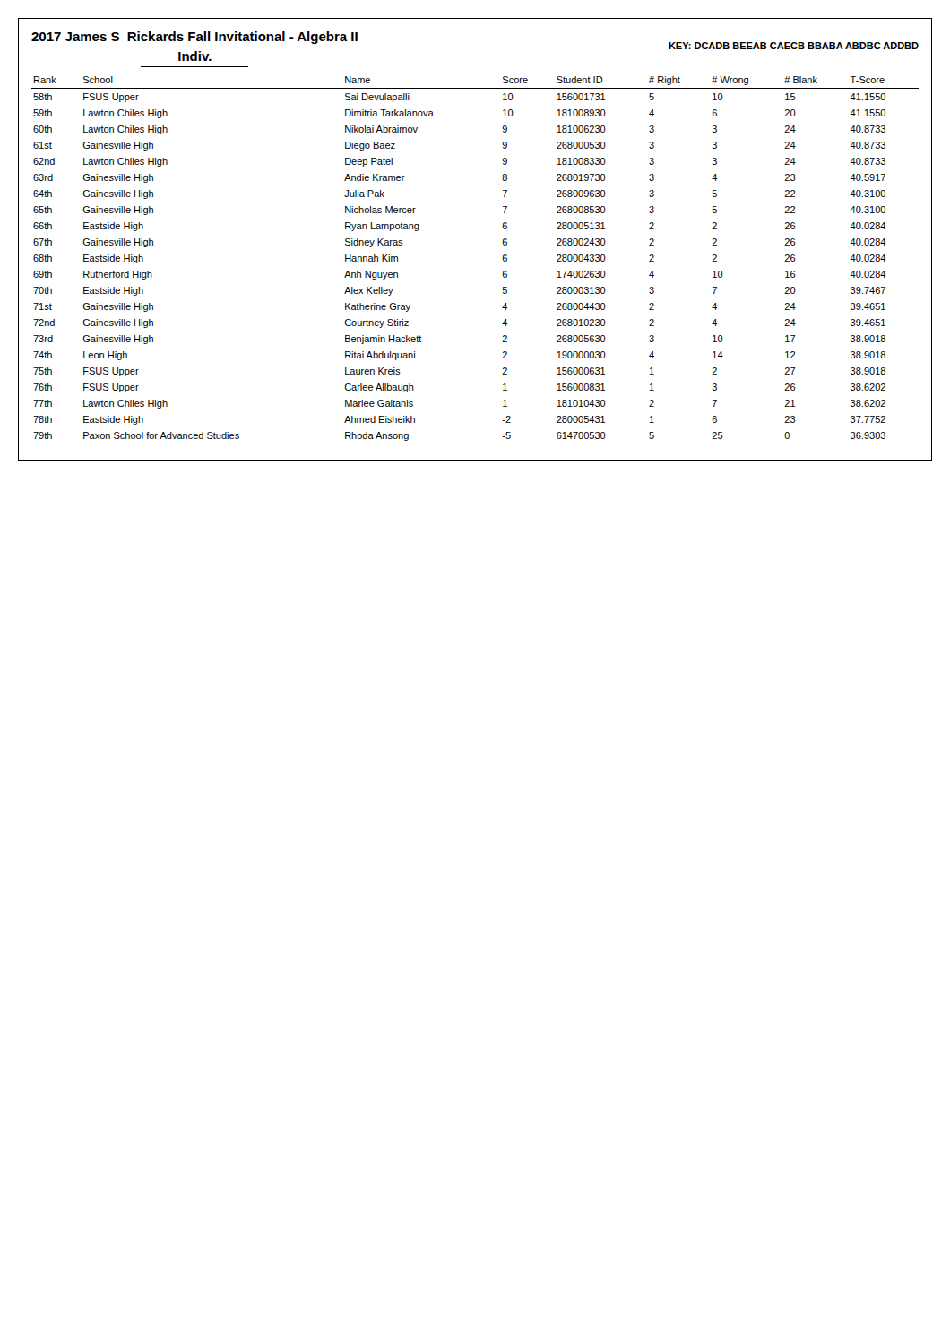2017 James S Rickards Fall Invitational - Algebra II Indiv.
KEY: DCADB BEEAB CAECB BBABA ABDBC ADDBD
| Rank | School | Name | Score | Student ID | # Right | # Wrong | # Blank | T-Score |
| --- | --- | --- | --- | --- | --- | --- | --- | --- |
| 58th | FSUS Upper | Sai Devulapalli | 10 | 156001731 | 5 | 10 | 15 | 41.1550 |
| 59th | Lawton Chiles High | Dimitria Tarkalanova | 10 | 181008930 | 4 | 6 | 20 | 41.1550 |
| 60th | Lawton Chiles High | Nikolai Abraimov | 9 | 181006230 | 3 | 3 | 24 | 40.8733 |
| 61st | Gainesville High | Diego Baez | 9 | 268000530 | 3 | 3 | 24 | 40.8733 |
| 62nd | Lawton Chiles High | Deep Patel | 9 | 181008330 | 3 | 3 | 24 | 40.8733 |
| 63rd | Gainesville High | Andie Kramer | 8 | 268019730 | 3 | 4 | 23 | 40.5917 |
| 64th | Gainesville High | Julia Pak | 7 | 268009630 | 3 | 5 | 22 | 40.3100 |
| 65th | Gainesville High | Nicholas Mercer | 7 | 268008530 | 3 | 5 | 22 | 40.3100 |
| 66th | Eastside High | Ryan Lampotang | 6 | 280005131 | 2 | 2 | 26 | 40.0284 |
| 67th | Gainesville High | Sidney Karas | 6 | 268002430 | 2 | 2 | 26 | 40.0284 |
| 68th | Eastside High | Hannah Kim | 6 | 280004330 | 2 | 2 | 26 | 40.0284 |
| 69th | Rutherford High | Anh Nguyen | 6 | 174002630 | 4 | 10 | 16 | 40.0284 |
| 70th | Eastside High | Alex Kelley | 5 | 280003130 | 3 | 7 | 20 | 39.7467 |
| 71st | Gainesville High | Katherine Gray | 4 | 268004430 | 2 | 4 | 24 | 39.4651 |
| 72nd | Gainesville High | Courtney Stiriz | 4 | 268010230 | 2 | 4 | 24 | 39.4651 |
| 73rd | Gainesville High | Benjamin Hackett | 2 | 268005630 | 3 | 10 | 17 | 38.9018 |
| 74th | Leon High | Ritai Abdulquani | 2 | 190000030 | 4 | 14 | 12 | 38.9018 |
| 75th | FSUS Upper | Lauren Kreis | 2 | 156000631 | 1 | 2 | 27 | 38.9018 |
| 76th | FSUS Upper | Carlee Allbaugh | 1 | 156000831 | 1 | 3 | 26 | 38.6202 |
| 77th | Lawton Chiles High | Marlee Gaitanis | 1 | 181010430 | 2 | 7 | 21 | 38.6202 |
| 78th | Eastside High | Ahmed Eisheikh | -2 | 280005431 | 1 | 6 | 23 | 37.7752 |
| 79th | Paxon School for Advanced Studies | Rhoda Ansong | -5 | 614700530 | 5 | 25 | 0 | 36.9303 |